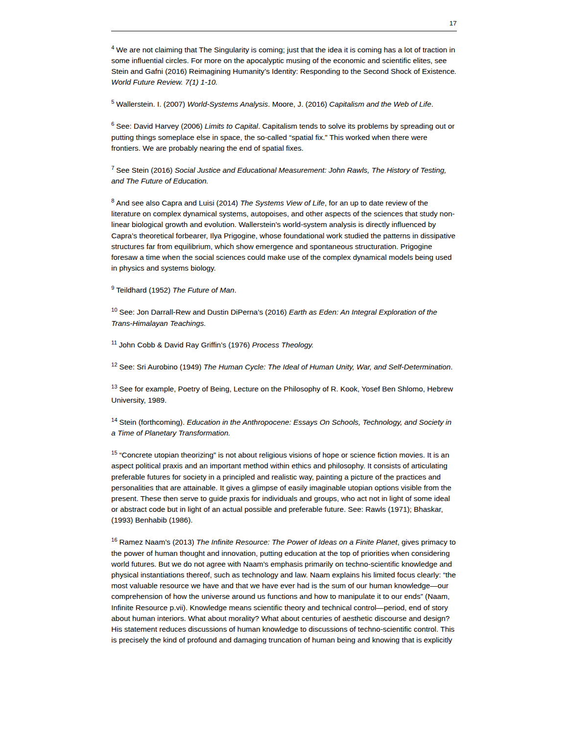17
We are not claiming that The Singularity is coming; just that the idea it is coming has a lot of traction in some influential circles. For more on the apocalyptic musing of the economic and scientific elites, see Stein and Gafni (2016) Reimagining Humanity’s Identity: Responding to the Second Shock of Existence. World Future Review. 7(1) 1-10.
Wallerstein. I. (2007) World-Systems Analysis. Moore, J. (2016) Capitalism and the Web of Life.
See: David Harvey (2006) Limits to Capital. Capitalism tends to solve its problems by spreading out or putting things someplace else in space, the so-called “spatial fix.” This worked when there were frontiers. We are probably nearing the end of spatial fixes.
See Stein (2016) Social Justice and Educational Measurement: John Rawls, The History of Testing, and The Future of Education.
And see also Capra and Luisi (2014) The Systems View of Life, for an up to date review of the literature on complex dynamical systems, autopoises, and other aspects of the sciences that study non-linear biological growth and evolution. Wallerstein’s world-system analysis is directly influenced by Capra’s theoretical forbearer, Ilya Prigogine, whose foundational work studied the patterns in dissipative structures far from equilibrium, which show emergence and spontaneous structuration. Prigogine foresaw a time when the social sciences could make use of the complex dynamical models being used in physics and systems biology.
Teildhard (1952) The Future of Man.
See: Jon Darrall-Rew and Dustin DiPerna’s (2016) Earth as Eden: An Integral Exploration of the Trans-Himalayan Teachings.
John Cobb & David Ray Griffin’s (1976) Process Theology.
See: Sri Aurobino (1949) The Human Cycle: The Ideal of Human Unity, War, and Self-Determination.
See for example, Poetry of Being, Lecture on the Philosophy of R. Kook, Yosef Ben Shlomo, Hebrew University, 1989.
Stein (forthcoming). Education in the Anthropocene: Essays On Schools, Technology, and Society in a Time of Planetary Transformation.
“Concrete utopian theorizing” is not about religious visions of hope or science fiction movies. It is an aspect political praxis and an important method within ethics and philosophy. It consists of articulating preferable futures for society in a principled and realistic way, painting a picture of the practices and personalities that are attainable. It gives a glimpse of easily imaginable utopian options visible from the present. These then serve to guide praxis for individuals and groups, who act not in light of some ideal or abstract code but in light of an actual possible and preferable future. See: Rawls (1971); Bhaskar, (1993) Benhabib (1986).
Ramez Naam’s (2013) The Infinite Resource: The Power of Ideas on a Finite Planet, gives primacy to the power of human thought and innovation, putting education at the top of priorities when considering world futures. But we do not agree with Naam’s emphasis primarily on techno-scientific knowledge and physical instantiations thereof, such as technology and law. Naam explains his limited focus clearly: “the most valuable resource we have and that we have ever had is the sum of our human knowledge—our comprehension of how the universe around us functions and how to manipulate it to our ends” (Naam, Infinite Resource p.vii). Knowledge means scientific theory and technical control—period, end of story about human interiors. What about morality? What about centuries of aesthetic discourse and design? His statement reduces discussions of human knowledge to discussions of techno-scientific control. This is precisely the kind of profound and damaging truncation of human being and knowing that is explicitly